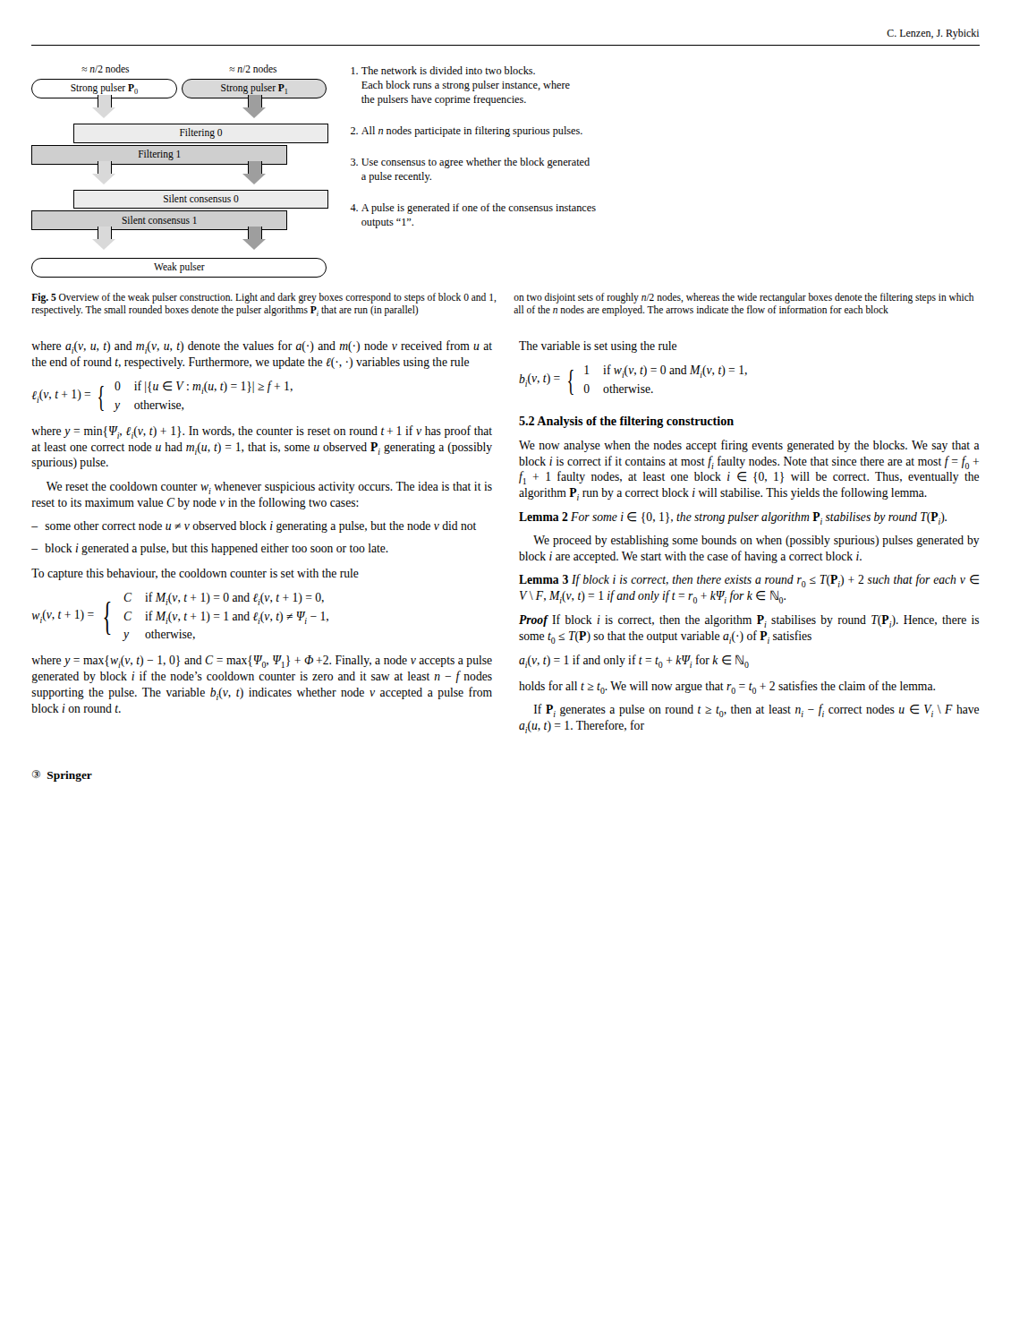C. Lenzen, J. Rybicki
≈ n/2 nodes ≈ n/2 nodes
Strong pulser P0
Strong pulser P1
Filtering 0
Filtering 1
Silent consensus 0
Silent consensus 1
Weak pulser
The network is divided into two blocks.
Each block runs a strong pulser instance, where
the pulsers have coprime frequencies.
All n nodes participate in filtering spurious pulses.
Use consensus to agree whether the block generated
a pulse recently.
A pulse is generated if one of the consensus instances
outputs “1”.
Fig. 5 Overview of the weak pulser construction. Light and dark grey boxes correspond to steps of block 0 and 1, respectively. The small rounded boxes denote the pulser algorithms Pi that are run (in parallel)
on two disjoint sets of roughly n/2 nodes, whereas the wide rectangular boxes denote the filtering steps in which all of the n nodes are employed. The arrows indicate the flow of information for each block
where ai(v, u, t) and mi(v, u, t) denote the values for a(·) and m(·) node v received from u at the end of round t, respectively. Furthermore, we update the ℓ(·, ·) variables using the rule
ℓi(v, t + 1) = { 0 if |{u ∈ V : mi(u, t) = 1}| ≥ f + 1, yotherwise,
where y = min{Ψi, ℓi(v, t) + 1}. In words, the counter is reset on round t + 1 if v has proof that at least one correct node u had mi(u, t) = 1, that is, some u observed Pi generating a (possibly spurious) pulse.
We reset the cooldown counter wi whenever suspicious activity occurs. The idea is that it is reset to its maximum value C by node v in the following two cases:
some other correct node u ≠ v observed block i generating a pulse, but the node v did not
block i generated a pulse, but this happened either too soon or too late.
To capture this behaviour, the cooldown counter is set with the rule
wi(v, t + 1) = { Cif Mi(v, t + 1) = 0 and ℓi(v, t + 1) = 0, Cif Mi(v, t + 1) = 1 and ℓi(v, t) ≠ Ψi − 1, yotherwise,
where y = max{wi(v, t) − 1, 0} and C = max{Ψ0, Ψ1} + Φ +2. Finally, a node v accepts a pulse generated by block i if the node’s cooldown counter is zero and it saw at least n − f nodes supporting the pulse. The variable bi(v, t) indicates whether node v accepted a pulse from block i on round t.
The variable is set using the rule
bi(v, t) = { 1 if wi(v, t) = 0 and Mi(v, t) = 1, 0 otherwise.
5.2 Analysis of the filtering construction
We now analyse when the nodes accept firing events generated by the blocks. We say that a block i is correct if it contains at most fi faulty nodes. Note that since there are at most f = f0 + f1 + 1 faulty nodes, at least one block i ∈ {0, 1} will be correct. Thus, eventually the algorithm Pi run by a correct block i will stabilise. This yields the following lemma.
Lemma 2 For some i ∈ {0, 1}, the strong pulser algorithm Pi stabilises by round T(Pi).
We proceed by establishing some bounds on when (possibly spurious) pulses generated by block i are accepted. We start with the case of having a correct block i.
Lemma 3 If block i is correct, then there exists a round r0 ≤ T(Pi) + 2 such that for each v ∈ V \ F, Mi(v, t) = 1 if and only if t = r0 + kΨi for k ∈ ℕ0.
Proof If block i is correct, then the algorithm Pi stabilises by round T(Pi). Hence, there is some t0 ≤ T(P) so that the output variable ai(·) of Pi satisfies
ai(v, t) = 1 if and only if t = t0 + kΨi for k ∈ ℕ0
holds for all t ≥ t0. We will now argue that r0 = t0 + 2 satisfies the claim of the lemma.
If Pi generates a pulse on round t ≥ t0, then at least ni − fi correct nodes u ∈ Vi \ F have ai(u, t) = 1. Therefore, for
③ Springer